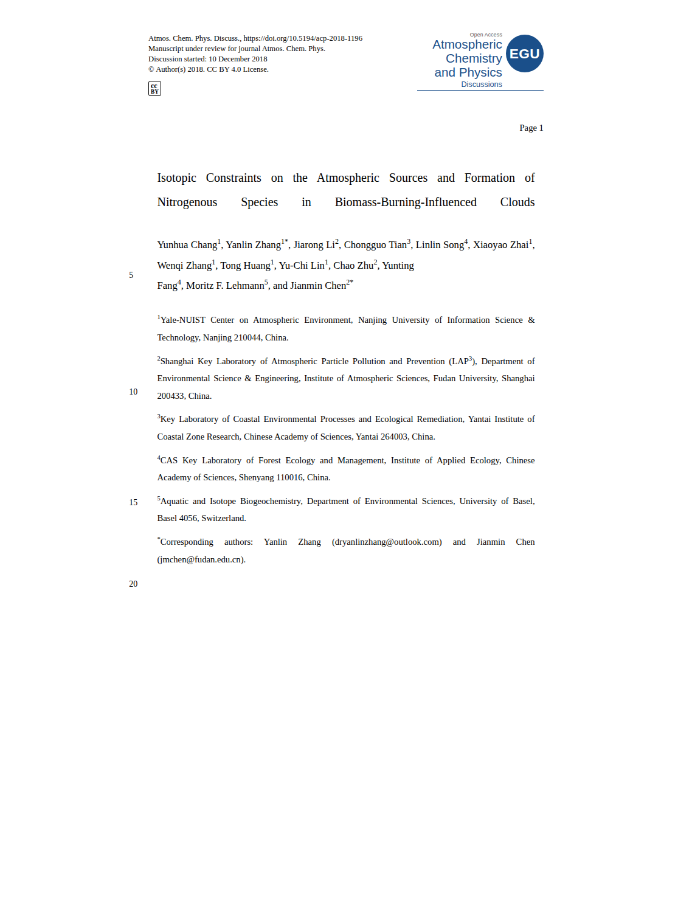Atmos. Chem. Phys. Discuss., https://doi.org/10.5194/acp-2018-1196
Manuscript under review for journal Atmos. Chem. Phys.
Discussion started: 10 December 2018
© Author(s) 2018. CC BY 4.0 License.
cc BY
Open Access Atmospheric Chemistry and Physics Discussions
EGU
Page 1
Isotopic Constraints on the Atmospheric Sources and Formation of Nitrogenous Species in Biomass-Burning-Influenced Clouds
Yunhua Chang1, Yanlin Zhang1*, Jiarong Li2, Chongguo Tian3, Linlin Song4, Xiaoyao Zhai1, Wenqi Zhang1, Tong Huang1, Yu-Chi Lin1, Chao Zhu2, Yunting
Fang4, Moritz F. Lehmann5, and Jianmin Chen2*
1Yale-NUIST Center on Atmospheric Environment, Nanjing University of Information Science & Technology, Nanjing 210044, China.
2Shanghai Key Laboratory of Atmospheric Particle Pollution and Prevention (LAP3), Department of Environmental Science & Engineering, Institute of Atmospheric Sciences, Fudan University, Shanghai 200433, China.
3Key Laboratory of Coastal Environmental Processes and Ecological Remediation, Yantai Institute of Coastal Zone Research, Chinese Academy of Sciences, Yantai 264003, China.
4CAS Key Laboratory of Forest Ecology and Management, Institute of Applied Ecology, Chinese Academy of Sciences, Shenyang 110016, China.
5Aquatic and Isotope Biogeochemistry, Department of Environmental Sciences, University of Basel, Basel 4056, Switzerland.
*Corresponding authors: Yanlin Zhang (dryanlinzhang@outlook.com) and Jianmin Chen (jmchen@fudan.edu.cn).
5
10
15
20